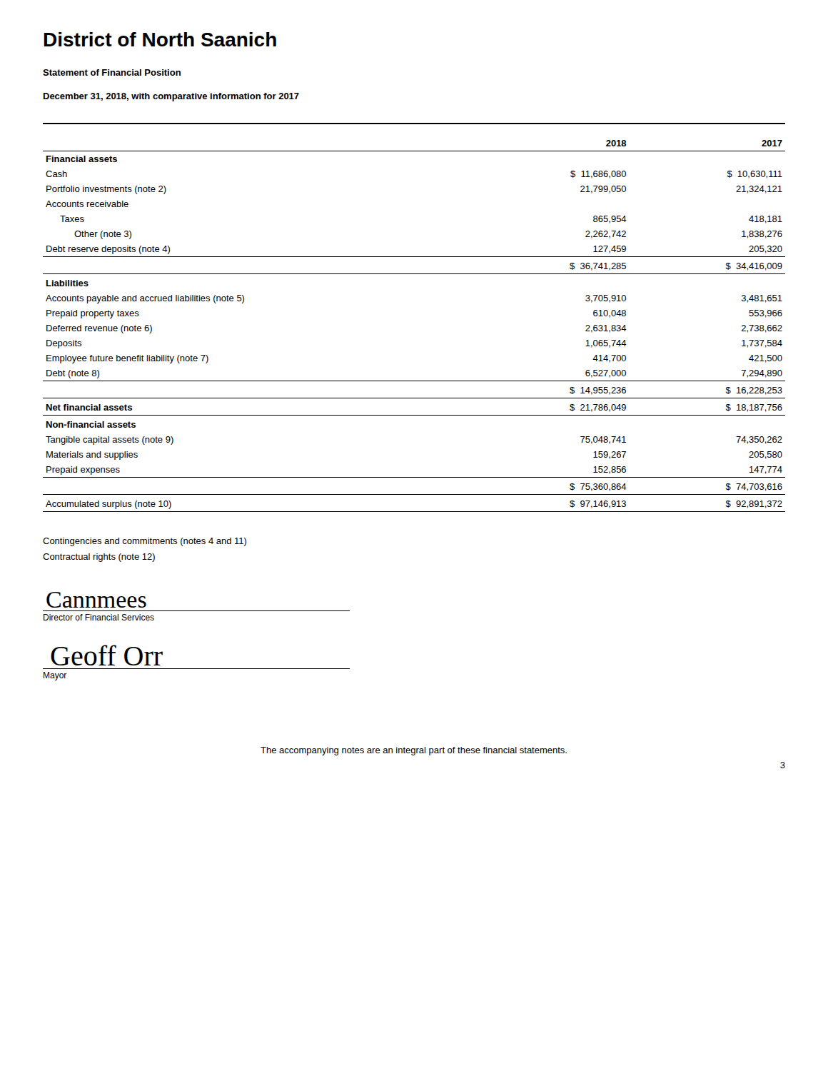District of North Saanich
Statement of Financial Position
December 31, 2018, with comparative information for 2017
| | 2018 | 2017 |
| Financial assets | | |
| Cash | $ 11,686,080 | $ 10,630,111 |
| Portfolio investments (note 2) | 21,799,050 | 21,324,121 |
| Accounts receivable | | |
| Taxes | 865,954 | 418,181 |
| Other (note 3) | 2,262,742 | 1,838,276 |
| Debt reserve deposits (note 4) | 127,459 | 205,320 |
| | $ 36,741,285 | $ 34,416,009 |
| Liabilities | | |
| Accounts payable and accrued liabilities (note 5) | 3,705,910 | 3,481,651 |
| Prepaid property taxes | 610,048 | 553,966 |
| Deferred revenue (note 6) | 2,631,834 | 2,738,662 |
| Deposits | 1,065,744 | 1,737,584 |
| Employee future benefit liability (note 7) | 414,700 | 421,500 |
| Debt (note 8) | 6,527,000 | 7,294,890 |
| | $ 14,955,236 | $ 16,228,253 |
| Net financial assets | $ 21,786,049 | $ 18,187,756 |
| Non-financial assets | | |
| Tangible capital assets (note 9) | 75,048,741 | 74,350,262 |
| Materials and supplies | 159,267 | 205,580 |
| Prepaid expenses | 152,856 | 147,774 |
| | $ 75,360,864 | $ 74,703,616 |
| Accumulated surplus (note 10) | $ 97,146,913 | $ 92,891,372 |
Contingencies and commitments (notes 4 and 11)
Contractual rights (note 12)
Cannmees
Director of Financial Services
Geoff Orr
Mayor
The accompanying notes are an integral part of these financial statements.
3